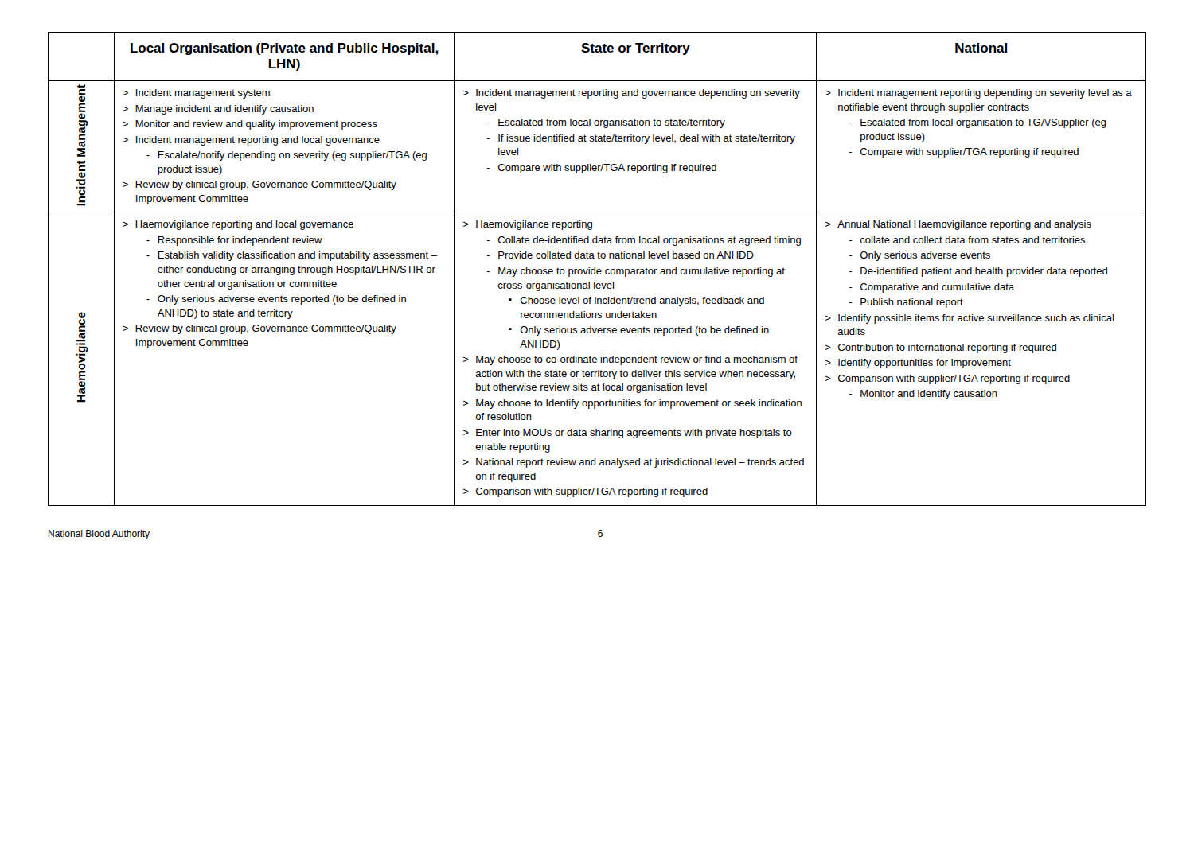| | Local Organisation (Private and Public Hospital, LHN) | State or Territory | National |
| --- | --- | --- | --- |
| Incident Management | Incident management system Manage incident and identify causation Monitor and review and quality improvement process Incident management reporting and local governance Escalate/notify depending on severity (eg supplier/TGA (eg product issue) Review by clinical group, Governance Committee/Quality Improvement Committee | Incident management reporting and governance depending on severity level Escalated from local organisation to state/territory If issue identified at state/territory level, deal with at state/territory level Compare with supplier/TGA reporting if required | Incident management reporting depending on severity level as a notifiable event through supplier contracts Escalated from local organisation to TGA/Supplier (eg product issue) Compare with supplier/TGA reporting if required |
| Haemovigilance | Haemovigilance reporting and local governance Responsible for independent review Establish validity classification and imputability assessment – either conducting or arranging through Hospital/LHN/STIR or other central organisation or committee Only serious adverse events reported (to be defined in ANHDD) to state and territory Review by clinical group, Governance Committee/Quality Improvement Committee | Haemovigilance reporting Collate de-identified data from local organisations at agreed timing Provide collated data to national level based on ANHDD May choose to provide comparator and cumulative reporting at cross-organisational level Choose level of incident/trend analysis, feedback and recommendations undertaken Only serious adverse events reported (to be defined in ANHDD) May choose to co-ordinate independent review or find a mechanism of action with the state or territory to deliver this service when necessary, but otherwise review sits at local organisation level May choose to Identify opportunities for improvement or seek indication of resolution Enter into MOUs or data sharing agreements with private hospitals to enable reporting National report review and analysed at jurisdictional level – trends acted on if required Comparison with supplier/TGA reporting if required | Annual National Haemovigilance reporting and analysis collate and collect data from states and territories Only serious adverse events De-identified patient and health provider data reported Comparative and cumulative data Publish national report Identify possible items for active surveillance such as clinical audits Contribution to international reporting if required Identify opportunities for improvement Comparison with supplier/TGA reporting if required Monitor and identify causation |
National Blood Authority
6